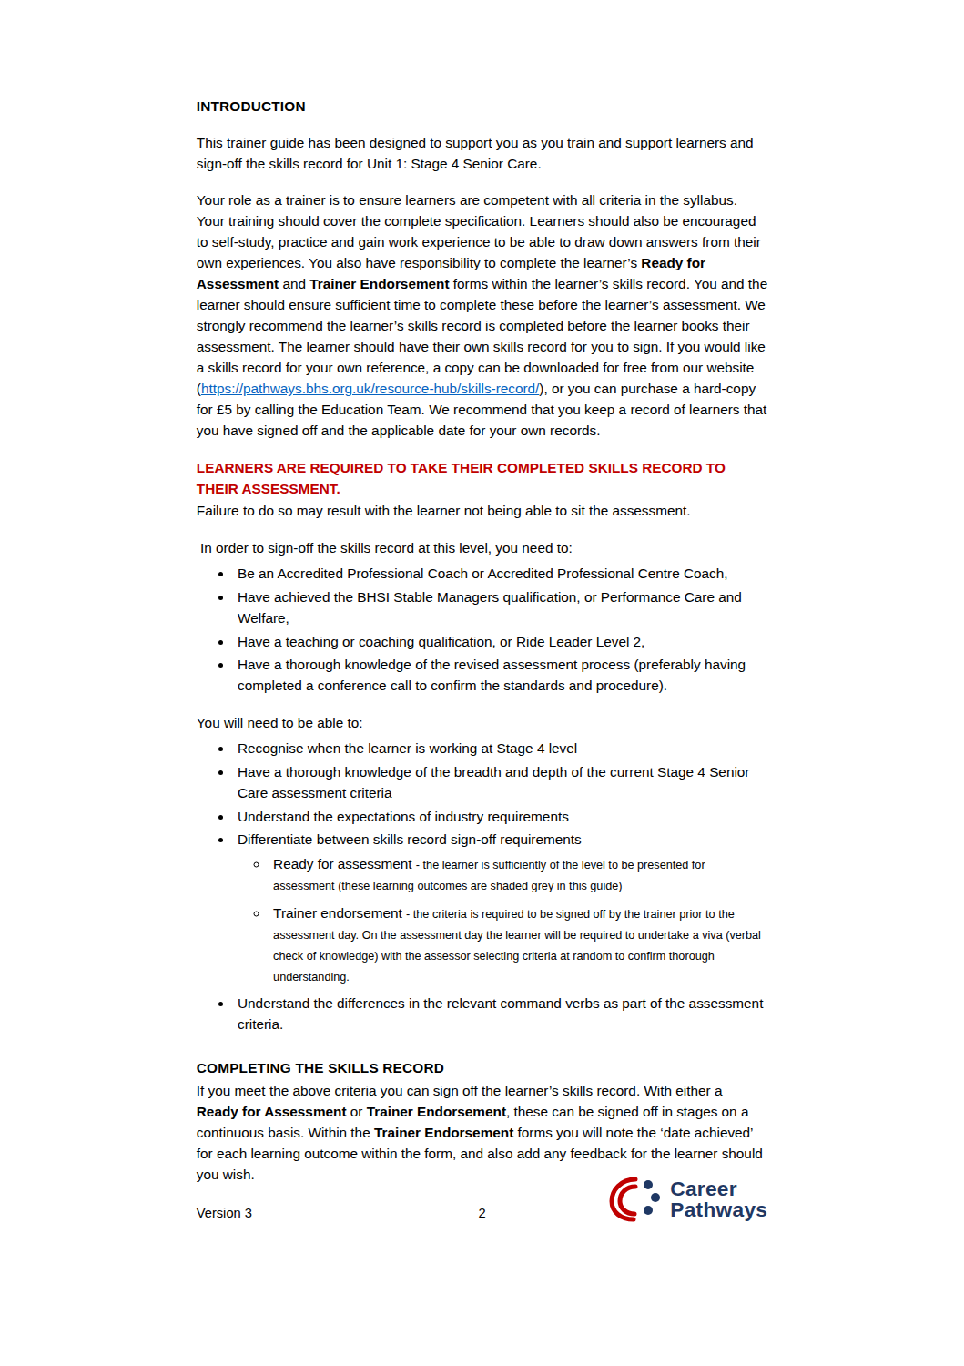INTRODUCTION
This trainer guide has been designed to support you as you train and support learners and sign-off the skills record for Unit 1: Stage 4 Senior Care.
Your role as a trainer is to ensure learners are competent with all criteria in the syllabus. Your training should cover the complete specification. Learners should also be encouraged to self-study, practice and gain work experience to be able to draw down answers from their own experiences. You also have responsibility to complete the learner’s Ready for Assessment and Trainer Endorsement forms within the learner’s skills record. You and the learner should ensure sufficient time to complete these before the learner’s assessment. We strongly recommend the learner’s skills record is completed before the learner books their assessment. The learner should have their own skills record for you to sign. If you would like a skills record for your own reference, a copy can be downloaded for free from our website (https://pathways.bhs.org.uk/resource-hub/skills-record/), or you can purchase a hard-copy for £5 by calling the Education Team. We recommend that you keep a record of learners that you have signed off and the applicable date for your own records.
LEARNERS ARE REQUIRED TO TAKE THEIR COMPLETED SKILLS RECORD TO THEIR ASSESSMENT.
Failure to do so may result with the learner not being able to sit the assessment.
In order to sign-off the skills record at this level, you need to:
Be an Accredited Professional Coach or Accredited Professional Centre Coach,
Have achieved the BHSI Stable Managers qualification, or Performance Care and Welfare,
Have a teaching or coaching qualification, or Ride Leader Level 2,
Have a thorough knowledge of the revised assessment process (preferably having completed a conference call to confirm the standards and procedure).
You will need to be able to:
Recognise when the learner is working at Stage 4 level
Have a thorough knowledge of the breadth and depth of the current Stage 4 Senior Care assessment criteria
Understand the expectations of industry requirements
Differentiate between skills record sign-off requirements
Ready for assessment - the learner is sufficiently of the level to be presented for assessment (these learning outcomes are shaded grey in this guide)
Trainer endorsement - the criteria is required to be signed off by the trainer prior to the assessment day. On the assessment day the learner will be required to undertake a viva (verbal check of knowledge) with the assessor selecting criteria at random to confirm thorough understanding.
Understand the differences in the relevant command verbs as part of the assessment criteria.
COMPLETING THE SKILLS RECORD
If you meet the above criteria you can sign off the learner’s skills record. With either a Ready for Assessment or Trainer Endorsement, these can be signed off in stages on a continuous basis. Within the Trainer Endorsement forms you will note the ‘date achieved’ for each learning outcome within the form, and also add any feedback for the learner should you wish.
Version 3
2
Career
Pathways